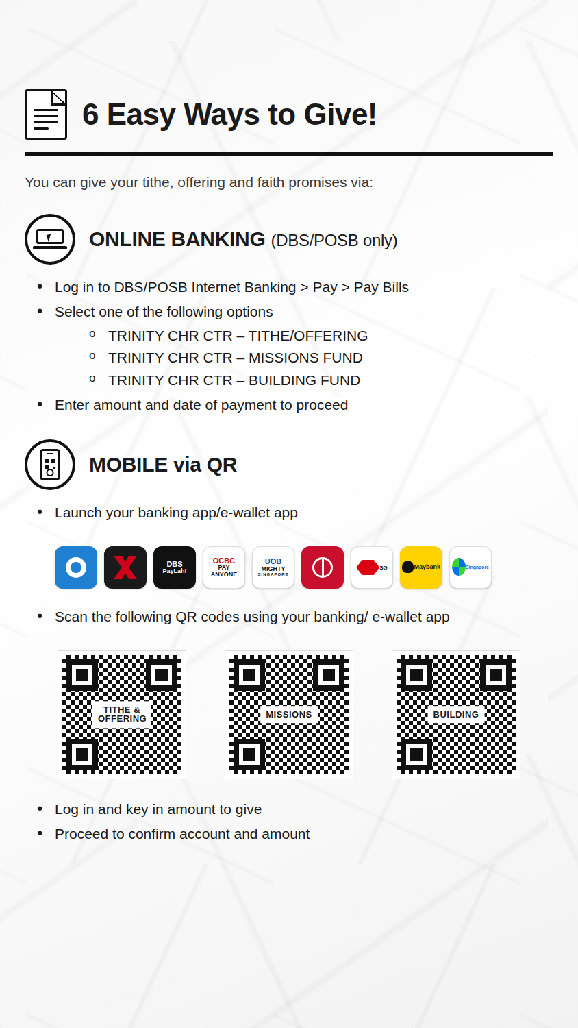6 Easy Ways to Give!
You can give your tithe, offering and faith promises via:
ONLINE BANKING (DBS/POSB only)
Log in to DBS/POSB Internet Banking > Pay > Pay Bills
Select one of the following options
TRINITY CHR CTR – TITHE/OFFERING
TRINITY CHR CTR – MISSIONS FUND
TRINITY CHR CTR – BUILDING FUND
Enter amount and date of payment to proceed
MOBILE via QR
Launch your banking app/e-wallet app
DBSPayLah!
OCBC
PAY
ANYONE
UOB
MIGHTYSINGAPORE
SG
Maybank
Singapore
Scan the following QR codes using your banking/ e-wallet app
TITHE & OFFERING
MISSIONS
BUILDING
Log in and key in amount to give
Proceed to confirm account and amount